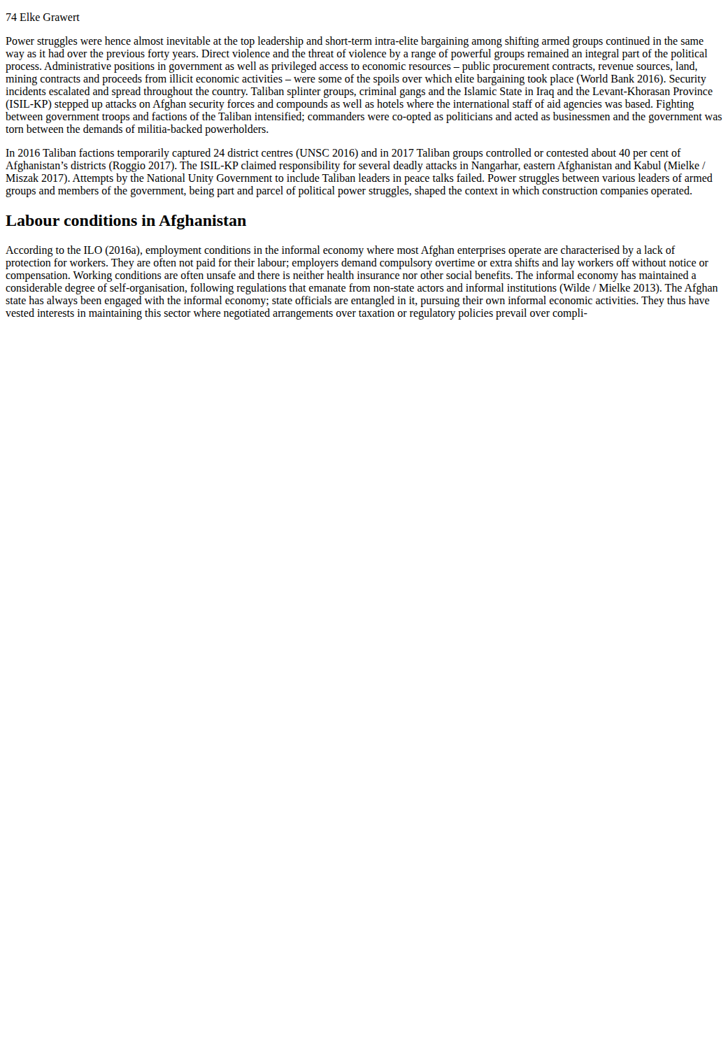74 Elke Grawert
Power struggles were hence almost inevitable at the top leadership and short-term intra-elite bargaining among shifting armed groups continued in the same way as it had over the previous forty years. Direct violence and the threat of violence by a range of powerful groups remained an integral part of the political process. Administrative positions in government as well as privileged access to economic resources – public procurement contracts, revenue sources, land, mining contracts and proceeds from illicit economic activities – were some of the spoils over which elite bargaining took place (World Bank 2016). Security incidents escalated and spread throughout the country. Taliban splinter groups, criminal gangs and the Islamic State in Iraq and the Levant-Khorasan Province (ISIL-KP) stepped up attacks on Afghan security forces and compounds as well as hotels where the international staff of aid agencies was based. Fighting between government troops and factions of the Taliban intensified; commanders were co-opted as politicians and acted as businessmen and the government was torn between the demands of militia-backed powerholders.
In 2016 Taliban factions temporarily captured 24 district centres (UNSC 2016) and in 2017 Taliban groups controlled or contested about 40 per cent of Afghanistan’s districts (Roggio 2017). The ISIL-KP claimed responsibility for several deadly attacks in Nangarhar, eastern Afghanistan and Kabul (Mielke / Miszak 2017). Attempts by the National Unity Government to include Taliban leaders in peace talks failed. Power struggles between various leaders of armed groups and members of the government, being part and parcel of political power struggles, shaped the context in which construction companies operated.
Labour conditions in Afghanistan
According to the ILO (2016a), employment conditions in the informal economy where most Afghan enterprises operate are characterised by a lack of protection for workers. They are often not paid for their labour; employers demand compulsory overtime or extra shifts and lay workers off without notice or compensation. Working conditions are often unsafe and there is neither health insurance nor other social benefits. The informal economy has maintained a considerable degree of self-organisation, following regulations that emanate from non-state actors and informal institutions (Wilde / Mielke 2013). The Afghan state has always been engaged with the informal economy; state officials are entangled in it, pursuing their own informal economic activities. They thus have vested interests in maintaining this sector where negotiated arrangements over taxation or regulatory policies prevail over compli-